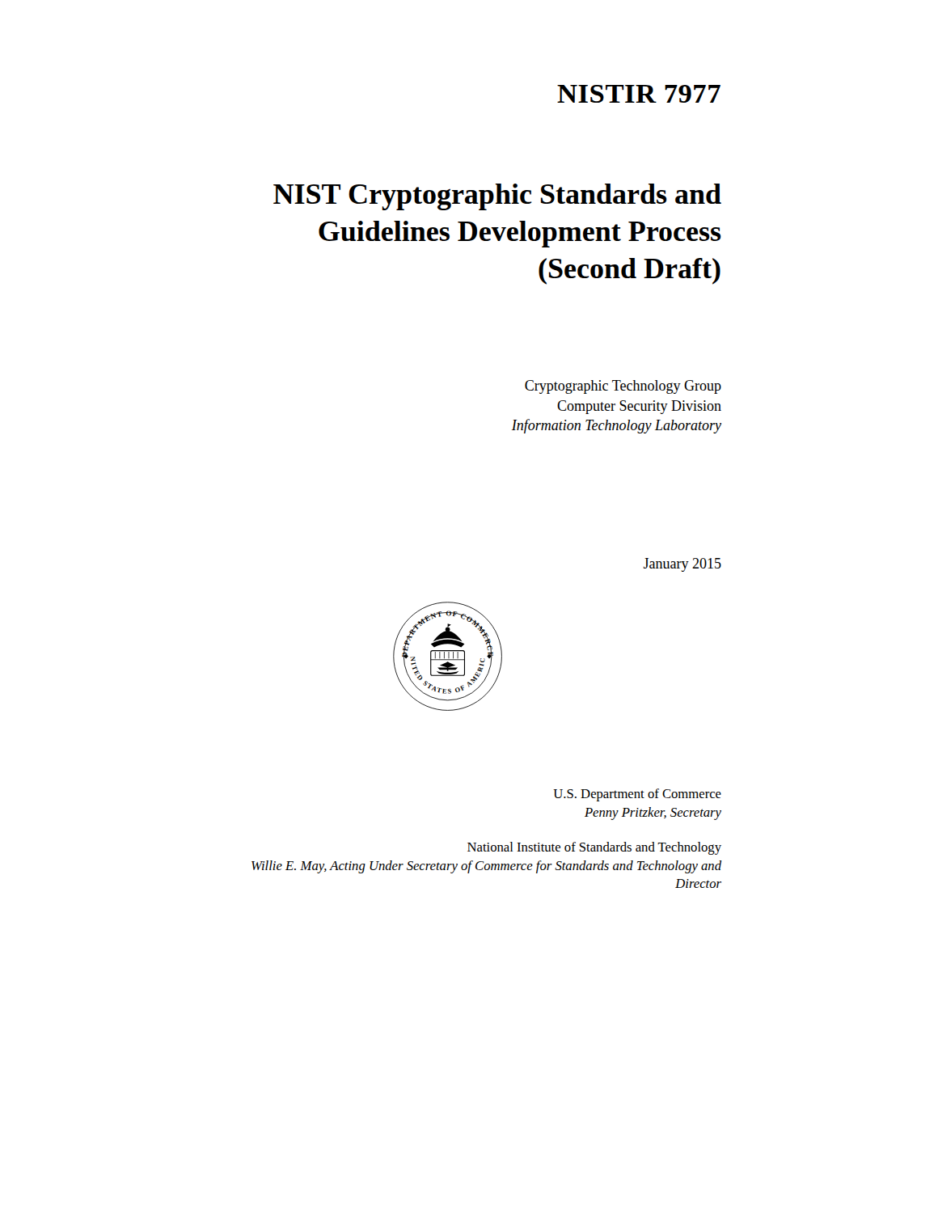NISTIR 7977
NIST Cryptographic Standards and Guidelines Development Process (Second Draft)
Cryptographic Technology Group
Computer Security Division
Information Technology Laboratory
January 2015
DEPARTMENT OF COMMERCE UNITED STATES OF AMERICA
U.S. Department of Commerce
Penny Pritzker, Secretary
National Institute of Standards and Technology
Willie E. May, Acting Under Secretary of Commerce for Standards and Technology and Director